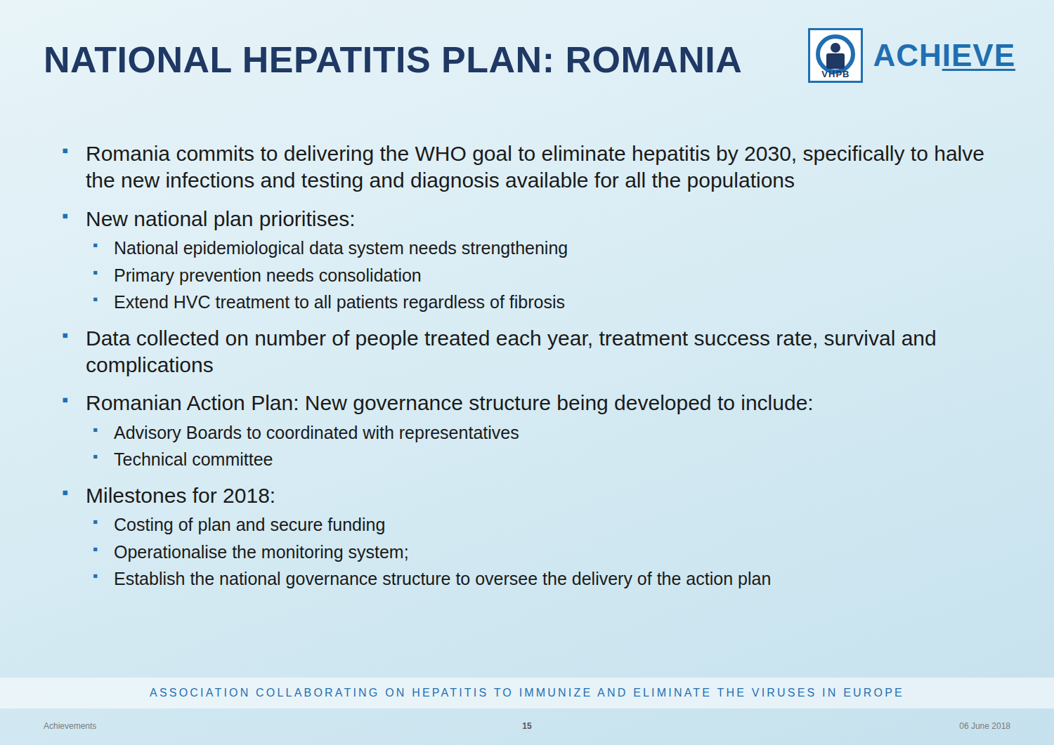National Hepatitis Plan: Romania
VHPB
ACHIEVE
Romania commits to delivering the WHO goal to eliminate hepatitis by 2030, specifically to halve the new infections and testing and diagnosis available for all the populations
New national plan prioritises:
National epidemiological data system needs strengthening
Primary prevention needs consolidation
Extend HVC treatment to all patients regardless of fibrosis
Data collected on number of people treated each year, treatment success rate, survival and complications
Romanian Action Plan: New governance structure being developed to include:
Advisory Boards to coordinated with representatives
Technical committee
Milestones for 2018:
Costing of plan and secure funding
Operationalise the monitoring system;
Establish the national governance structure to oversee the delivery of the action plan
Association collaborating on hepatitis to immunize and eliminate the viruses in Europe
Achievements
15
06 June 2018